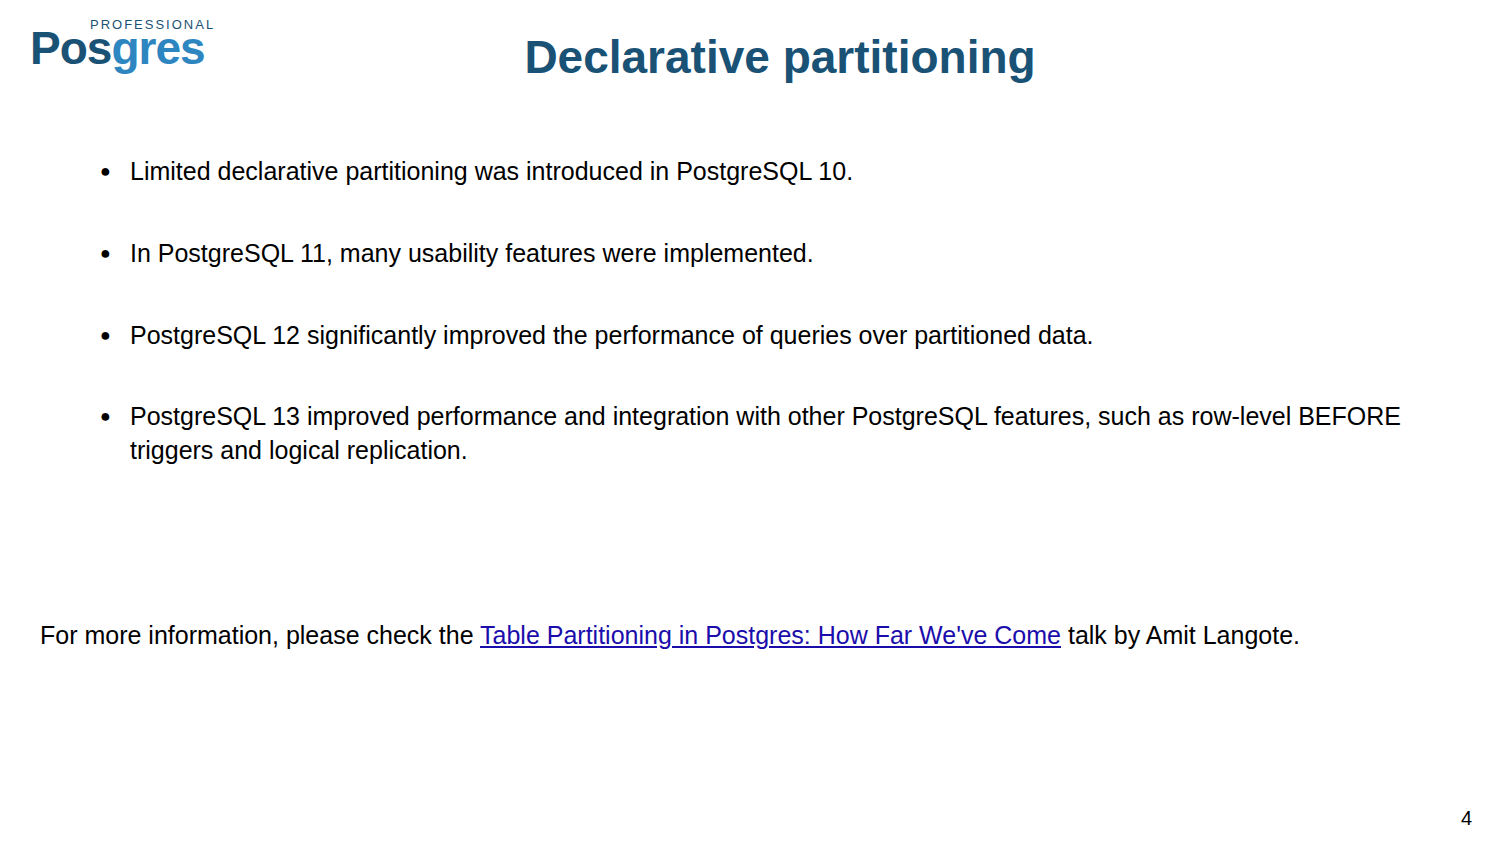PROFESSIONAL Posgres
Declarative partitioning
Limited declarative partitioning was introduced in PostgreSQL 10.
In PostgreSQL 11, many usability features were implemented.
PostgreSQL 12 significantly improved the performance of queries over partitioned data.
PostgreSQL 13 improved performance and integration with other PostgreSQL features, such as row-level BEFORE triggers and logical replication.
For more information, please check the Table Partitioning in Postgres: How Far We've Come talk by Amit Langote.
4